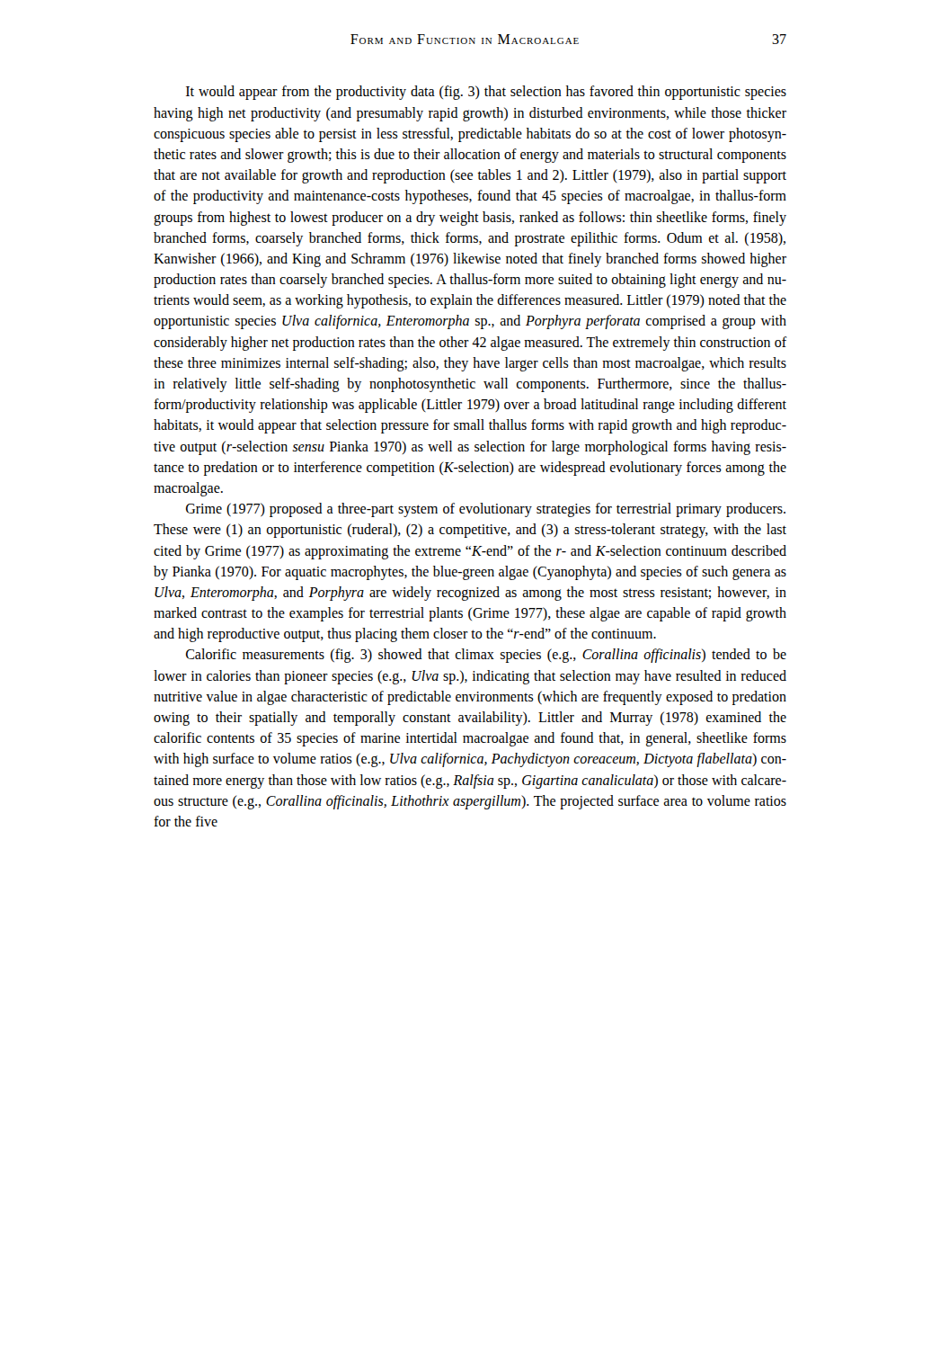Form and Function in Macroalgae 37
It would appear from the productivity data (fig. 3) that selection has favored thin opportunistic species having high net productivity (and presumably rapid growth) in disturbed environments, while those thicker conspicuous species able to persist in less stressful, predictable habitats do so at the cost of lower photosynthetic rates and slower growth; this is due to their allocation of energy and materials to structural components that are not available for growth and reproduction (see tables 1 and 2). Littler (1979), also in partial support of the productivity and maintenance-costs hypotheses, found that 45 species of macroalgae, in thallus-form groups from highest to lowest producer on a dry weight basis, ranked as follows: thin sheetlike forms, finely branched forms, coarsely branched forms, thick forms, and prostrate epilithic forms. Odum et al. (1958), Kanwisher (1966), and King and Schramm (1976) likewise noted that finely branched forms showed higher production rates than coarsely branched species. A thallus-form more suited to obtaining light energy and nutrients would seem, as a working hypothesis, to explain the differences measured. Littler (1979) noted that the opportunistic species Ulva californica, Enteromorpha sp., and Porphyra perforata comprised a group with considerably higher net production rates than the other 42 algae measured. The extremely thin construction of these three minimizes internal self-shading; also, they have larger cells than most macroalgae, which results in relatively little self-shading by nonphotosynthetic wall components. Furthermore, since the thallus-form/productivity relationship was applicable (Littler 1979) over a broad latitudinal range including different habitats, it would appear that selection pressure for small thallus forms with rapid growth and high reproductive output (r-selection sensu Pianka 1970) as well as selection for large morphological forms having resistance to predation or to interference competition (K-selection) are widespread evolutionary forces among the macroalgae.
Grime (1977) proposed a three-part system of evolutionary strategies for terrestrial primary producers. These were (1) an opportunistic (ruderal), (2) a competitive, and (3) a stress-tolerant strategy, with the last cited by Grime (1977) as approximating the extreme “K-end” of the r- and K-selection continuum described by Pianka (1970). For aquatic macrophytes, the blue-green algae (Cyanophyta) and species of such genera as Ulva, Enteromorpha, and Porphyra are widely recognized as among the most stress resistant; however, in marked contrast to the examples for terrestrial plants (Grime 1977), these algae are capable of rapid growth and high reproductive output, thus placing them closer to the “r-end” of the continuum.
Calorific measurements (fig. 3) showed that climax species (e.g., Corallina officinalis) tended to be lower in calories than pioneer species (e.g., Ulva sp.), indicating that selection may have resulted in reduced nutritive value in algae characteristic of predictable environments (which are frequently exposed to predation owing to their spatially and temporally constant availability). Littler and Murray (1978) examined the calorific contents of 35 species of marine intertidal macroalgae and found that, in general, sheetlike forms with high surface to volume ratios (e.g., Ulva californica, Pachydictyon coreaceum, Dictyota flabellata) contained more energy than those with low ratios (e.g., Ralfsia sp., Gigartina canaliculata) or those with calcareous structure (e.g., Corallina officinalis, Lithothrix aspergillum). The projected surface area to volume ratios for the five